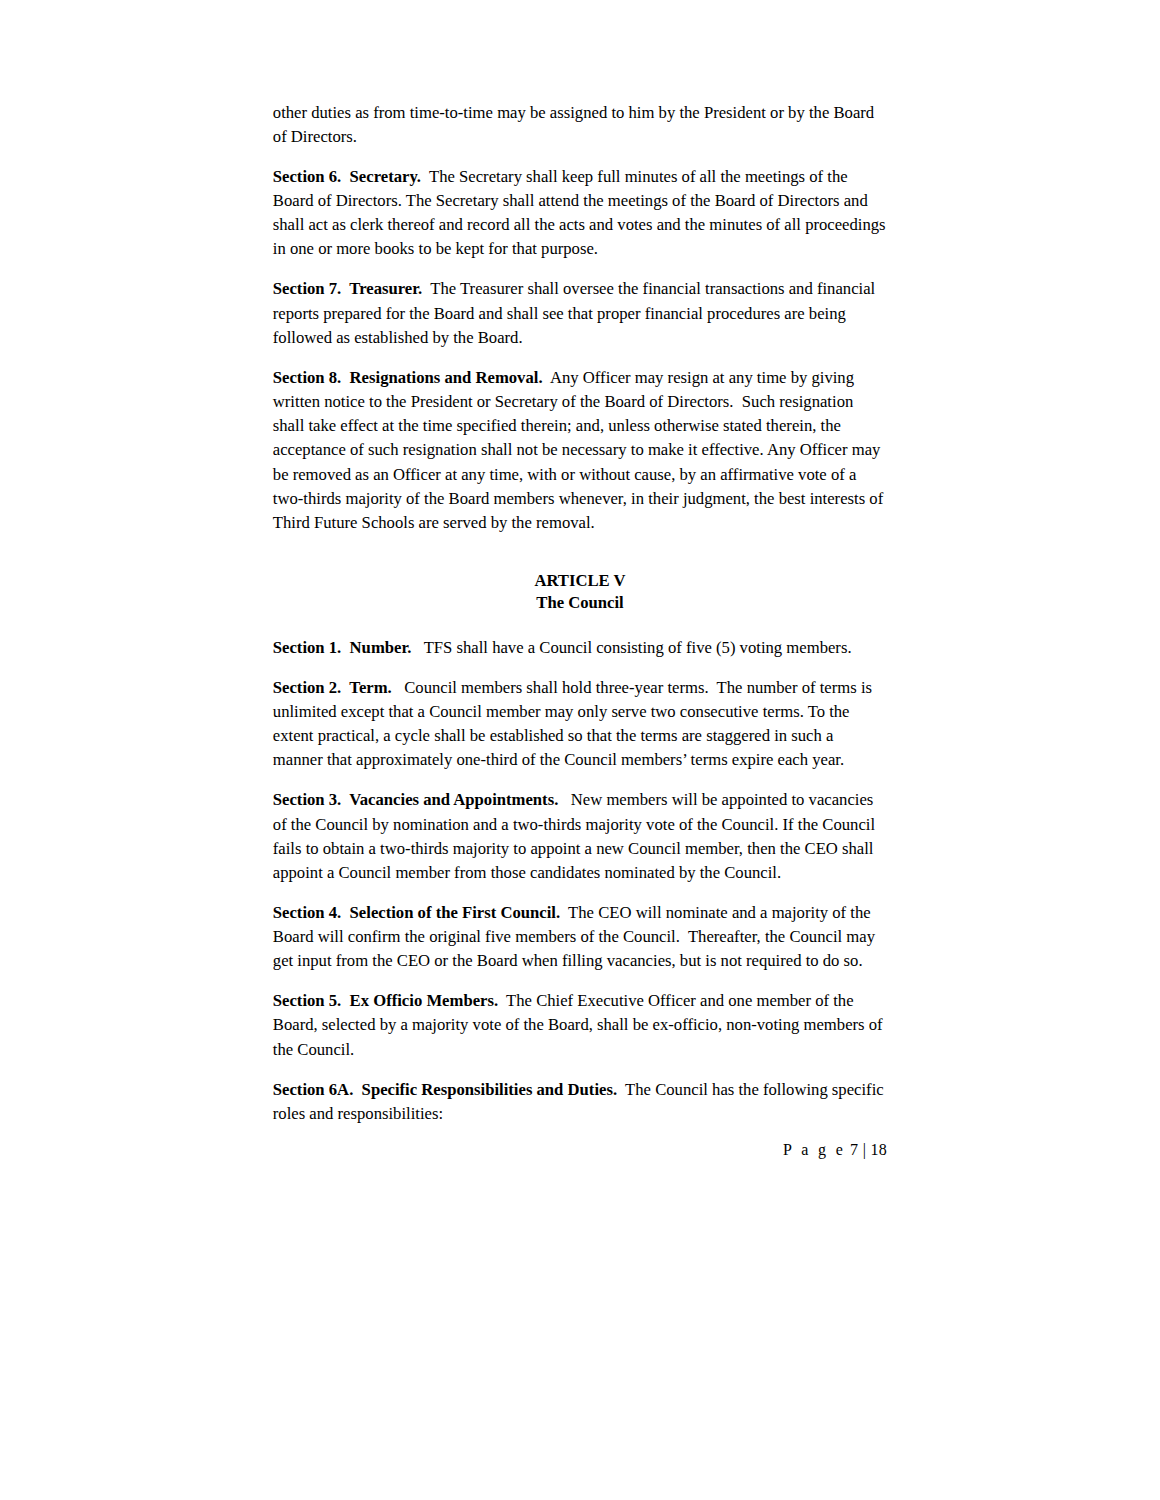other duties as from time-to-time may be assigned to him by the President or by the Board of Directors.
Section 6. Secretary. The Secretary shall keep full minutes of all the meetings of the Board of Directors. The Secretary shall attend the meetings of the Board of Directors and shall act as clerk thereof and record all the acts and votes and the minutes of all proceedings in one or more books to be kept for that purpose.
Section 7. Treasurer. The Treasurer shall oversee the financial transactions and financial reports prepared for the Board and shall see that proper financial procedures are being followed as established by the Board.
Section 8. Resignations and Removal. Any Officer may resign at any time by giving written notice to the President or Secretary of the Board of Directors. Such resignation shall take effect at the time specified therein; and, unless otherwise stated therein, the acceptance of such resignation shall not be necessary to make it effective. Any Officer may be removed as an Officer at any time, with or without cause, by an affirmative vote of a two-thirds majority of the Board members whenever, in their judgment, the best interests of Third Future Schools are served by the removal.
ARTICLE VThe Council
Section 1. Number. TFS shall have a Council consisting of five (5) voting members.
Section 2. Term. Council members shall hold three-year terms. The number of terms is unlimited except that a Council member may only serve two consecutive terms. To the extent practical, a cycle shall be established so that the terms are staggered in such a manner that approximately one-third of the Council members’ terms expire each year.
Section 3. Vacancies and Appointments. New members will be appointed to vacancies of the Council by nomination and a two-thirds majority vote of the Council. If the Council fails to obtain a two-thirds majority to appoint a new Council member, then the CEO shall appoint a Council member from those candidates nominated by the Council.
Section 4. Selection of the First Council. The CEO will nominate and a majority of the Board will confirm the original five members of the Council. Thereafter, the Council may get input from the CEO or the Board when filling vacancies, but is not required to do so.
Section 5. Ex Officio Members. The Chief Executive Officer and one member of the Board, selected by a majority vote of the Board, shall be ex-officio, non-voting members of the Council.
Section 6A. Specific Responsibilities and Duties. The Council has the following specific roles and responsibilities:
P a g e 7 | 18